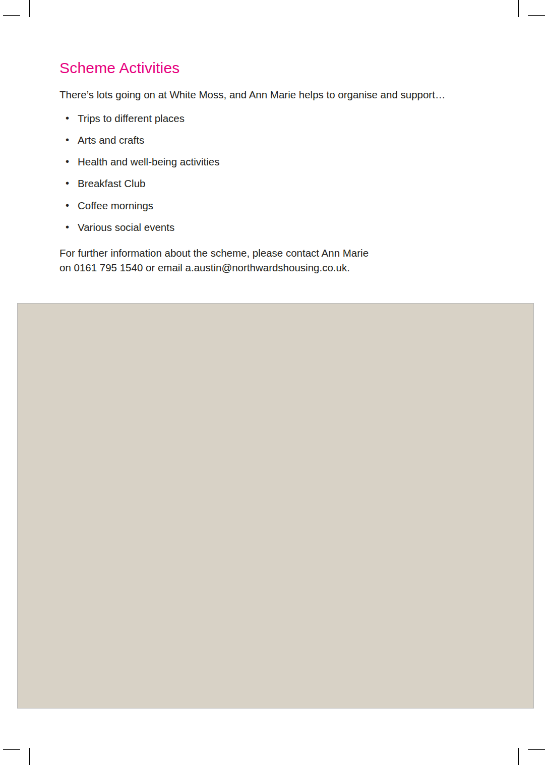Scheme Activities
There’s lots going on at White Moss, and Ann Marie helps to organise and support…
Trips to different places
Arts and crafts
Health and well-being activities
Breakfast Club
Coffee mornings
Various social events
For further information about the scheme, please contact Ann Marie
on 0161 795 1540 or email a.austin@northwardshousing.co.uk.